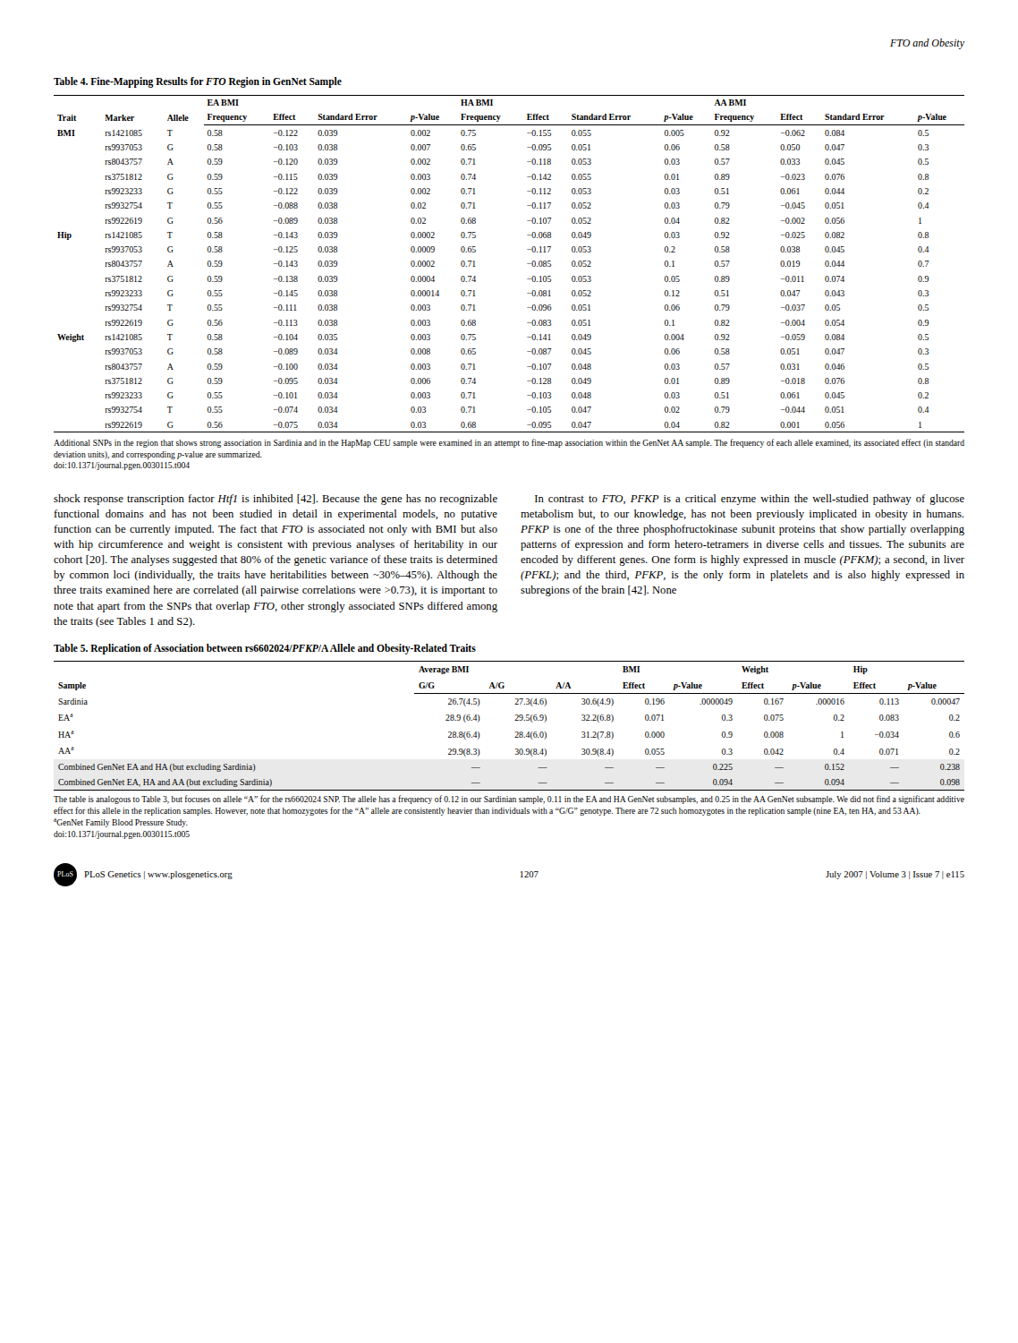FTO and Obesity
Table 4. Fine-Mapping Results for FTO Region in GenNet Sample
| Trait | Marker | Allele | EA BMI | HA BMI | AA BMI |
| --- | --- | --- | --- | --- | --- |
| Frequency | Effect | Standard Error | p -Value | Frequency | Effect | Standard Error | p -Value | Frequency | Effect | Standard Error | p -Value |
| BMI | rs1421085 | T | 0.58 | −0.122 | 0.039 | 0.002 | 0.75 | −0.155 | 0.055 | 0.005 | 0.92 | −0.062 | 0.084 | 0.5 |
| | rs9937053 | G | 0.58 | −0.103 | 0.038 | 0.007 | 0.65 | −0.095 | 0.051 | 0.06 | 0.58 | 0.050 | 0.047 | 0.3 |
| | rs8043757 | A | 0.59 | −0.120 | 0.039 | 0.002 | 0.71 | −0.118 | 0.053 | 0.03 | 0.57 | 0.033 | 0.045 | 0.5 |
| | rs3751812 | G | 0.59 | −0.115 | 0.039 | 0.003 | 0.74 | −0.142 | 0.055 | 0.01 | 0.89 | −0.023 | 0.076 | 0.8 |
| | rs9923233 | G | 0.55 | −0.122 | 0.039 | 0.002 | 0.71 | −0.112 | 0.053 | 0.03 | 0.51 | 0.061 | 0.044 | 0.2 |
| | rs9932754 | T | 0.55 | −0.088 | 0.038 | 0.02 | 0.71 | −0.117 | 0.052 | 0.03 | 0.79 | −0.045 | 0.051 | 0.4 |
| | rs9922619 | G | 0.56 | −0.089 | 0.038 | 0.02 | 0.68 | −0.107 | 0.052 | 0.04 | 0.82 | −0.002 | 0.056 | 1 |
| Hip | rs1421085 | T | 0.58 | −0.143 | 0.039 | 0.0002 | 0.75 | −0.068 | 0.049 | 0.03 | 0.92 | −0.025 | 0.082 | 0.8 |
| | rs9937053 | G | 0.58 | −0.125 | 0.038 | 0.0009 | 0.65 | −0.117 | 0.053 | 0.2 | 0.58 | 0.038 | 0.045 | 0.4 |
| | rs8043757 | A | 0.59 | −0.143 | 0.039 | 0.0002 | 0.71 | −0.085 | 0.052 | 0.1 | 0.57 | 0.019 | 0.044 | 0.7 |
| | rs3751812 | G | 0.59 | −0.138 | 0.039 | 0.0004 | 0.74 | −0.105 | 0.053 | 0.05 | 0.89 | −0.011 | 0.074 | 0.9 |
| | rs9923233 | G | 0.55 | −0.145 | 0.038 | 0.00014 | 0.71 | −0.081 | 0.052 | 0.12 | 0.51 | 0.047 | 0.043 | 0.3 |
| | rs9932754 | T | 0.55 | −0.111 | 0.038 | 0.003 | 0.71 | −0.096 | 0.051 | 0.06 | 0.79 | −0.037 | 0.05 | 0.5 |
| | rs9922619 | G | 0.56 | −0.113 | 0.038 | 0.003 | 0.68 | −0.083 | 0.051 | 0.1 | 0.82 | −0.004 | 0.054 | 0.9 |
| Weight | rs1421085 | T | 0.58 | −0.104 | 0.035 | 0.003 | 0.75 | −0.141 | 0.049 | 0.004 | 0.92 | −0.059 | 0.084 | 0.5 |
| | rs9937053 | G | 0.58 | −0.089 | 0.034 | 0.008 | 0.65 | −0.087 | 0.045 | 0.06 | 0.58 | 0.051 | 0.047 | 0.3 |
| | rs8043757 | A | 0.59 | −0.100 | 0.034 | 0.003 | 0.71 | −0.107 | 0.048 | 0.03 | 0.57 | 0.031 | 0.046 | 0.5 |
| | rs3751812 | G | 0.59 | −0.095 | 0.034 | 0.006 | 0.74 | −0.128 | 0.049 | 0.01 | 0.89 | −0.018 | 0.076 | 0.8 |
| | rs9923233 | G | 0.55 | −0.101 | 0.034 | 0.003 | 0.71 | −0.103 | 0.048 | 0.03 | 0.51 | 0.061 | 0.045 | 0.2 |
| | rs9932754 | T | 0.55 | −0.074 | 0.034 | 0.03 | 0.71 | −0.105 | 0.047 | 0.02 | 0.79 | −0.044 | 0.051 | 0.4 |
| | rs9922619 | G | 0.56 | −0.075 | 0.034 | 0.03 | 0.68 | −0.095 | 0.047 | 0.04 | 0.82 | 0.001 | 0.056 | 1 |
Additional SNPs in the region that shows strong association in Sardinia and in the HapMap CEU sample were examined in an attempt to fine-map association within the GenNet AA sample. The frequency of each allele examined, its associated effect (in standard deviation units), and corresponding p-value are summarized.
doi:10.1371/journal.pgen.0030115.t004
shock response transcription factor Htf1 is inhibited [42]. Because the gene has no recognizable functional domains and has not been studied in detail in experimental models, no putative function can be currently imputed. The fact that FTO is associated not only with BMI but also with hip circumference and weight is consistent with previous analyses of heritability in our cohort [20]. The analyses suggested that 80% of the genetic variance of these traits is determined by common loci (individually, the traits have heritabilities between ~30%–45%). Although the three traits examined here are correlated (all pairwise correlations were >0.73), it is important to note that apart from the SNPs that overlap FTO, other strongly associated SNPs differed among the traits (see Tables 1 and S2).
In contrast to FTO, PFKP is a critical enzyme within the well-studied pathway of glucose metabolism but, to our knowledge, has not been previously implicated in obesity in humans. PFKP is one of the three phosphofructokinase subunit proteins that show partially overlapping patterns of expression and form hetero-tetramers in diverse cells and tissues. The subunits are encoded by different genes. One form is highly expressed in muscle (PFKM); a second, in liver (PFKL); and the third, PFKP, is the only form in platelets and is also highly expressed in subregions of the brain [42]. None
Table 5. Replication of Association between rs6602024/ PFKP /A Allele and Obesity-Related Traits
| Sample | Average BMI | BMI | Weight | Hip |
| --- | --- | --- | --- | --- |
| G/G | A/G | A/A | Effect | p -Value | Effect | p -Value | Effect | p -Value |
| Sardinia | 26.7(4.5) | 27.3(4.6) | 30.6(4.9) | 0.196 | .0000049 | 0.167 | .000016 | 0.113 | 0.00047 |
| EA a | 28.9 (6.4) | 29.5(6.9) | 32.2(6.8) | 0.071 | 0.3 | 0.075 | 0.2 | 0.083 | 0.2 |
| HA a | 28.8(6.4) | 28.4(6.0) | 31.2(7.8) | 0.000 | 0.9 | 0.008 | 1 | −0.034 | 0.6 |
| AA a | 29.9(8.3) | 30.9(8.4) | 30.9(8.4) | 0.055 | 0.3 | 0.042 | 0.4 | 0.071 | 0.2 |
| Combined GenNet EA and HA (but excluding Sardinia) | — | — | — | — | 0.225 | — | 0.152 | — | 0.238 |
| Combined GenNet EA, HA and AA (but excluding Sardinia) | — | — | — | — | 0.094 | — | 0.094 | — | 0.098 |
The table is analogous to Table 3, but focuses on allele “A” for the rs6602024 SNP. The allele has a frequency of 0.12 in our Sardinian sample, 0.11 in the EA and HA GenNet subsamples, and 0.25 in the AA GenNet subsample. We did not find a significant additive effect for this allele in the replication samples. However, note that homozygotes for the “A” allele are consistently heavier than individuals with a “G/G” genotype. There are 72 such homozygotes in the replication sample (nine EA, ten HA, and 53 AA).
aGenNet Family Blood Pressure Study.
doi:10.1371/journal.pgen.0030115.t005
PLoS
PLoS Genetics | www.plosgenetics.org
1207
July 2007 | Volume 3 | Issue 7 | e115